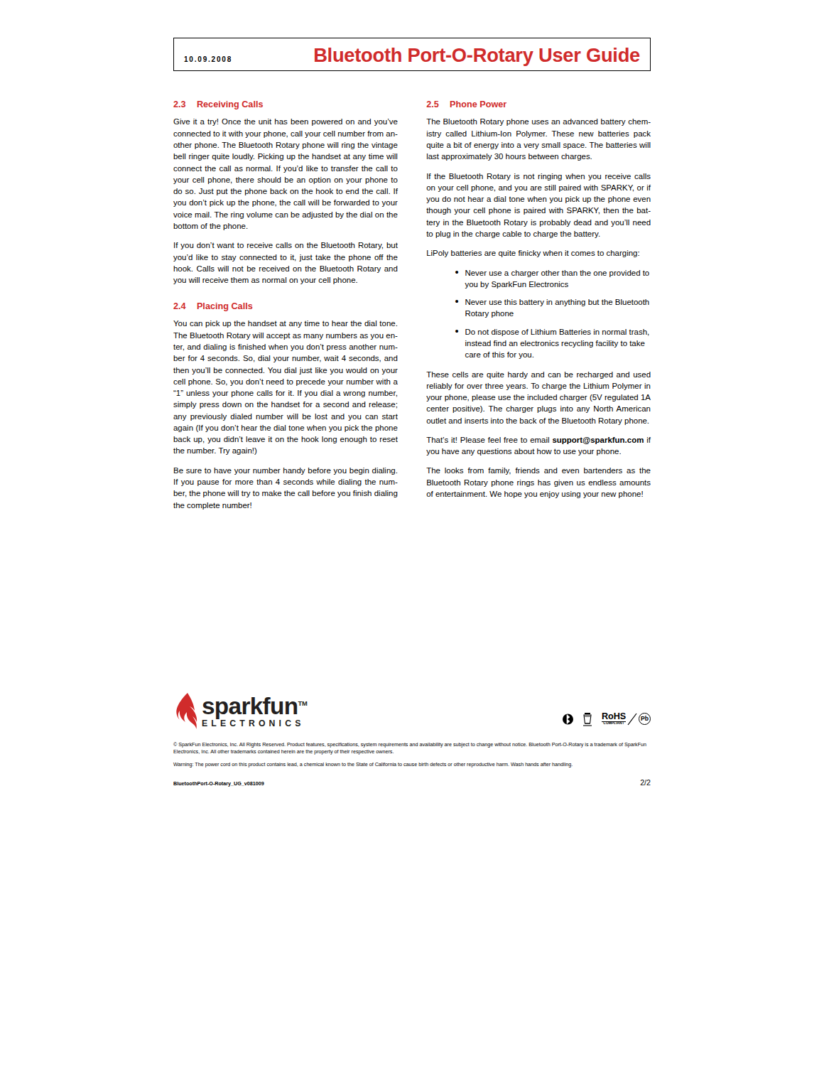10.09.2008
Bluetooth Port-O-Rotary User Guide
2.3 Receiving Calls
Give it a try! Once the unit has been powered on and you’ve connected to it with your phone, call your cell number from another phone. The Bluetooth Rotary phone will ring the vintage bell ringer quite loudly. Picking up the handset at any time will connect the call as normal. If you’d like to transfer the call to your cell phone, there should be an option on your phone to do so. Just put the phone back on the hook to end the call. If you don’t pick up the phone, the call will be forwarded to your voice mail. The ring volume can be adjusted by the dial on the bottom of the phone.
If you don’t want to receive calls on the Bluetooth Rotary, but you’d like to stay connected to it, just take the phone off the hook. Calls will not be received on the Bluetooth Rotary and you will receive them as normal on your cell phone.
2.4 Placing Calls
You can pick up the handset at any time to hear the dial tone. The Bluetooth Rotary will accept as many numbers as you enter, and dialing is finished when you don’t press another number for 4 seconds. So, dial your number, wait 4 seconds, and then you’ll be connected. You dial just like you would on your cell phone. So, you don’t need to precede your number with a “1” unless your phone calls for it. If you dial a wrong number, simply press down on the handset for a second and release; any previously dialed number will be lost and you can start again (If you don’t hear the dial tone when you pick the phone back up, you didn’t leave it on the hook long enough to reset the number. Try again!)
Be sure to have your number handy before you begin dialing. If you pause for more than 4 seconds while dialing the number, the phone will try to make the call before you finish dialing the complete number!
2.5 Phone Power
The Bluetooth Rotary phone uses an advanced battery chemistry called Lithium-Ion Polymer. These new batteries pack quite a bit of energy into a very small space. The batteries will last approximately 30 hours between charges.
If the Bluetooth Rotary is not ringing when you receive calls on your cell phone, and you are still paired with SPARKY, or if you do not hear a dial tone when you pick up the phone even though your cell phone is paired with SPARKY, then the battery in the Bluetooth Rotary is probably dead and you’ll need to plug in the charge cable to charge the battery.
LiPoly batteries are quite finicky when it comes to charging:
Never use a charger other than the one provided to you by SparkFun Electronics
Never use this battery in anything but the Bluetooth Rotary phone
Do not dispose of Lithium Batteries in normal trash, instead find an electronics recycling facility to take care of this for you.
These cells are quite hardy and can be recharged and used reliably for over three years. To charge the Lithium Polymer in your phone, please use the included charger (5V regulated 1A center positive). The charger plugs into any North American outlet and inserts into the back of the Bluetooth Rotary phone.
That’s it! Please feel free to email support@sparkfun.com if you have any questions about how to use your phone.
The looks from family, friends and even bartenders as the Bluetooth Rotary phone rings has given us endless amounts of entertainment. We hope you enjoy using your new phone!
sparkfunTM ELECTRONICS
RoHS COMPLIANT
Pb
© SparkFun Electronics, Inc. All Rights Reserved. Product features, specifications, system requirements and availability are subject to change without notice. Bluetooth Port-O-Rotary is a trademark of SparkFun Electronics, Inc. All other trademarks contained herein are the property of their respective owners.
Warning: The power cord on this product contains lead, a chemical known to the State of California to cause birth defects or other reproductive harm. Wash hands after handling.
BluetoothPort-O-Rotary_UG_v081009 2/2